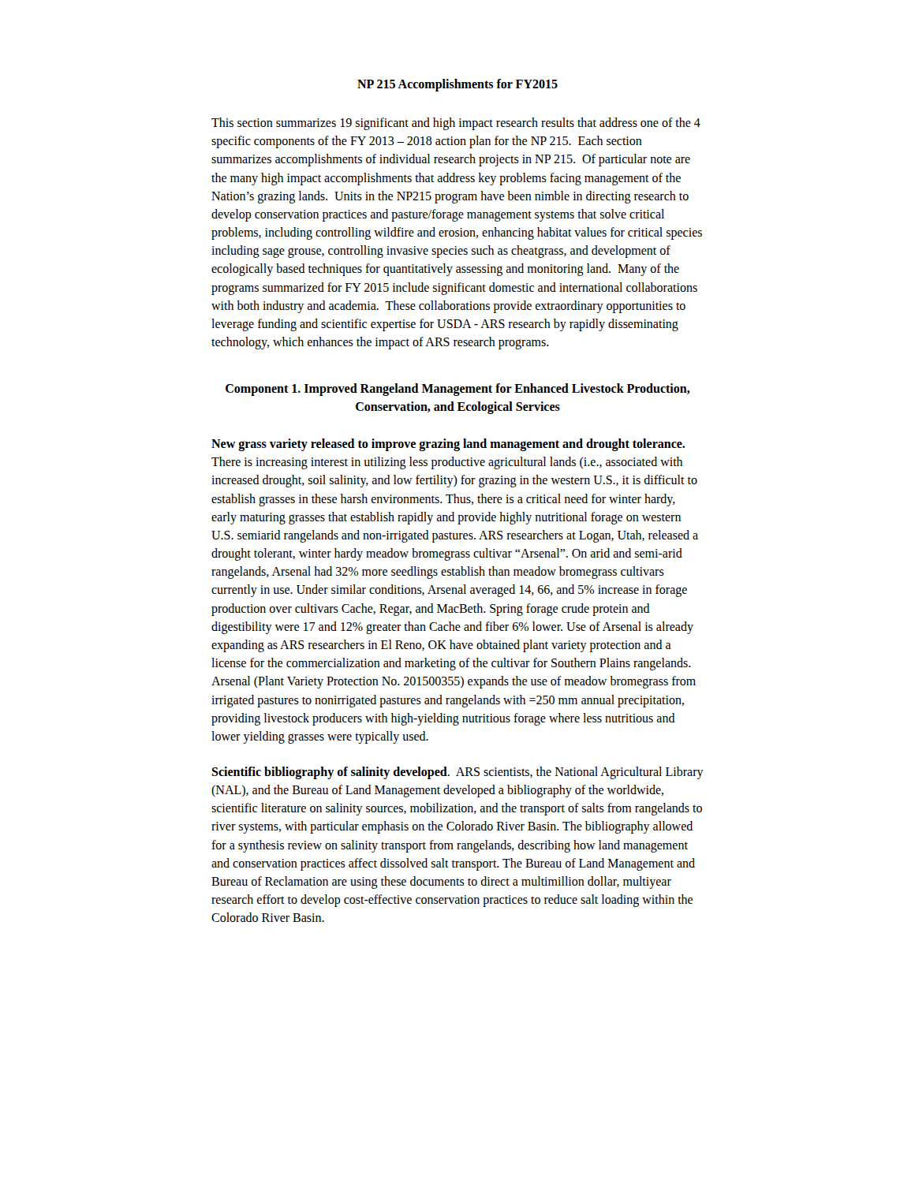NP 215 Accomplishments for FY2015
This section summarizes 19 significant and high impact research results that address one of the 4 specific components of the FY 2013 – 2018 action plan for the NP 215. Each section summarizes accomplishments of individual research projects in NP 215. Of particular note are the many high impact accomplishments that address key problems facing management of the Nation’s grazing lands. Units in the NP215 program have been nimble in directing research to develop conservation practices and pasture/forage management systems that solve critical problems, including controlling wildfire and erosion, enhancing habitat values for critical species including sage grouse, controlling invasive species such as cheatgrass, and development of ecologically based techniques for quantitatively assessing and monitoring land. Many of the programs summarized for FY 2015 include significant domestic and international collaborations with both industry and academia. These collaborations provide extraordinary opportunities to leverage funding and scientific expertise for USDA - ARS research by rapidly disseminating technology, which enhances the impact of ARS research programs.
Component 1. Improved Rangeland Management for Enhanced Livestock Production,
Conservation, and Ecological Services
New grass variety released to improve grazing land management and drought tolerance. There is increasing interest in utilizing less productive agricultural lands (i.e., associated with increased drought, soil salinity, and low fertility) for grazing in the western U.S., it is difficult to establish grasses in these harsh environments. Thus, there is a critical need for winter hardy, early maturing grasses that establish rapidly and provide highly nutritional forage on western U.S. semiarid rangelands and non-irrigated pastures. ARS researchers at Logan, Utah, released a drought tolerant, winter hardy meadow bromegrass cultivar “Arsenal”. On arid and semi-arid rangelands, Arsenal had 32% more seedlings establish than meadow bromegrass cultivars currently in use. Under similar conditions, Arsenal averaged 14, 66, and 5% increase in forage production over cultivars Cache, Regar, and MacBeth. Spring forage crude protein and digestibility were 17 and 12% greater than Cache and fiber 6% lower. Use of Arsenal is already expanding as ARS researchers in El Reno, OK have obtained plant variety protection and a license for the commercialization and marketing of the cultivar for Southern Plains rangelands. Arsenal (Plant Variety Protection No. 201500355) expands the use of meadow bromegrass from irrigated pastures to nonirrigated pastures and rangelands with =250 mm annual precipitation, providing livestock producers with high-yielding nutritious forage where less nutritious and lower yielding grasses were typically used.
Scientific bibliography of salinity developed. ARS scientists, the National Agricultural Library (NAL), and the Bureau of Land Management developed a bibliography of the worldwide, scientific literature on salinity sources, mobilization, and the transport of salts from rangelands to river systems, with particular emphasis on the Colorado River Basin. The bibliography allowed for a synthesis review on salinity transport from rangelands, describing how land management and conservation practices affect dissolved salt transport. The Bureau of Land Management and Bureau of Reclamation are using these documents to direct a multimillion dollar, multiyear research effort to develop cost-effective conservation practices to reduce salt loading within the Colorado River Basin.